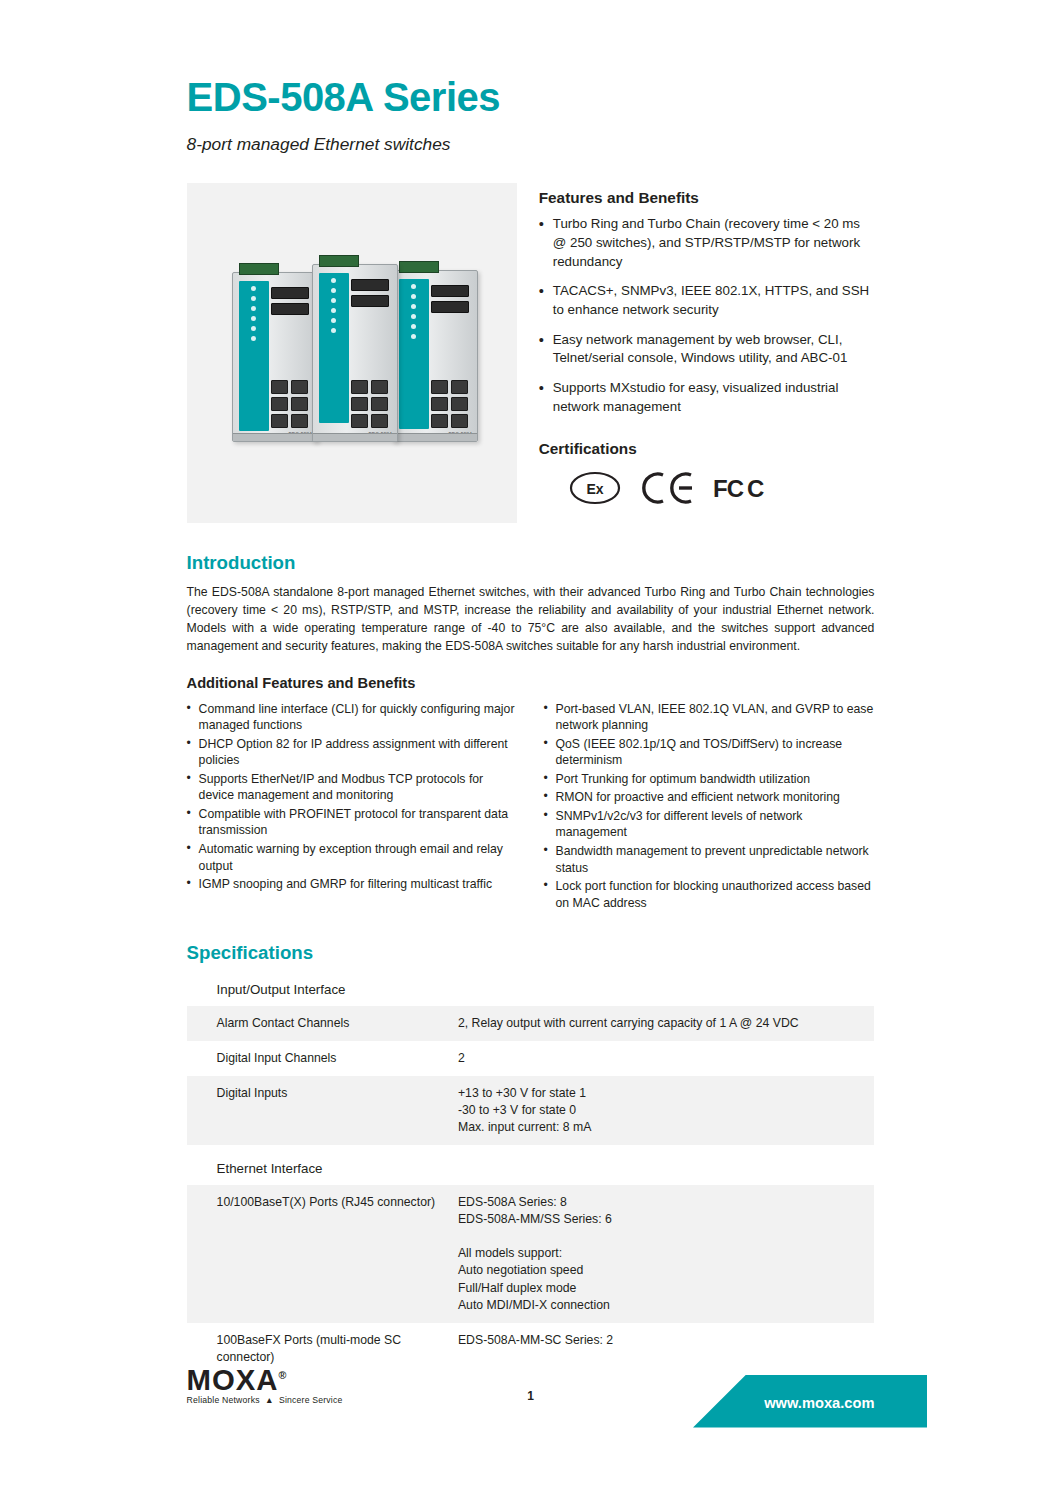EDS-508A Series
8-port managed Ethernet switches
EDS-508A
EDS-508A
EDS-508A
Features and Benefits
Turbo Ring and Turbo Chain (recovery time < 20 ms @ 250 switches), and STP/RSTP/MSTP for network redundancy
TACACS+, SNMPv3, IEEE 802.1X, HTTPS, and SSH to enhance network security
Easy network management by web browser, CLI, Telnet/serial console, Windows utility, and ABC-01
Supports MXstudio for easy, visualized industrial network management
Certifications
Ex FC C
Introduction
The EDS-508A standalone 8-port managed Ethernet switches, with their advanced Turbo Ring and Turbo Chain technologies (recovery time < 20 ms), RSTP/STP, and MSTP, increase the reliability and availability of your industrial Ethernet network. Models with a wide operating temperature range of -40 to 75°C are also available, and the switches support advanced management and security features, making the EDS-508A switches suitable for any harsh industrial environment.
Additional Features and Benefits
Command line interface (CLI) for quickly configuring major managed functions
DHCP Option 82 for IP address assignment with different policies
Supports EtherNet/IP and Modbus TCP protocols for device management and monitoring
Compatible with PROFINET protocol for transparent data transmission
Automatic warning by exception through email and relay output
IGMP snooping and GMRP for filtering multicast traffic
Port-based VLAN, IEEE 802.1Q VLAN, and GVRP to ease network planning
QoS (IEEE 802.1p/1Q and TOS/DiffServ) to increase determinism
Port Trunking for optimum bandwidth utilization
RMON for proactive and efficient network monitoring
SNMPv1/v2c/v3 for different levels of network management
Bandwidth management to prevent unpredictable network status
Lock port function for blocking unauthorized access based on MAC address
Specifications
Input/Output Interface
| Alarm Contact Channels | 2, Relay output with current carrying capacity of 1 A @ 24 VDC |
| Digital Input Channels | 2 |
| Digital Inputs | +13 to +30 V for state 1 -30 to +3 V for state 0 Max. input current: 8 mA |
Ethernet Interface
| 10/100BaseT(X) Ports (RJ45 connector) | EDS-508A Series: 8 EDS-508A-MM/SS Series: 6 All models support: Auto negotiation speed Full/Half duplex mode Auto MDI/MDI-X connection |
| 100BaseFX Ports (multi-mode SC connector) | EDS-508A-MM-SC Series: 2 |
| 100BaseFX Ports (multi-mode ST connector) | EDS-508A-MM-ST Series: 2 |
www.moxa.com
MOXA®
Reliable Networks ▲ Sincere Service
1